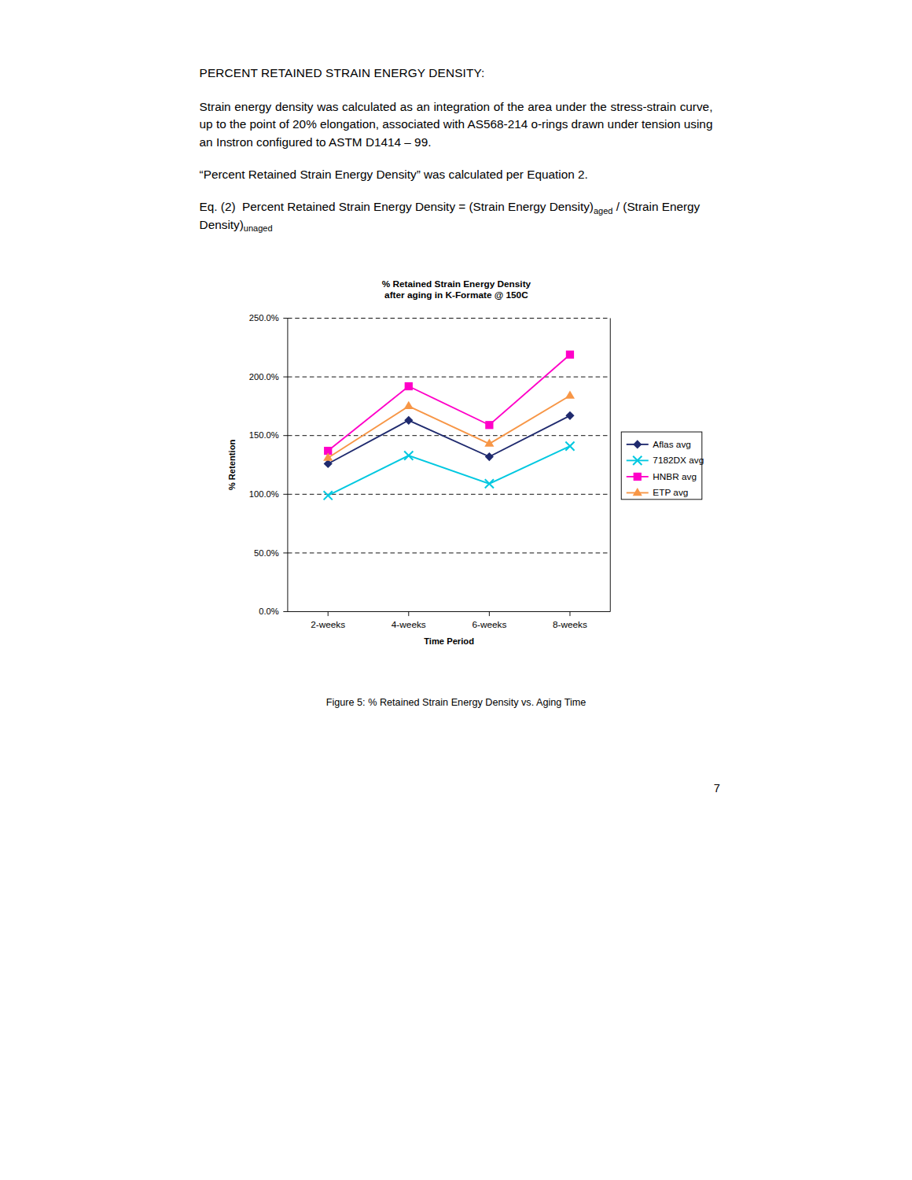PERCENT RETAINED STRAIN ENERGY DENSITY:
Strain energy density was calculated as an integration of the area under the stress-strain curve, up to the point of 20% elongation, associated with AS568-214 o-rings drawn under tension using an Instron configured to ASTM D1414 – 99.
“Percent Retained Strain Energy Density” was calculated per Equation 2.
Eq. (2) Percent Retained Strain Energy Density = (Strain Energy Density)aged / (Strain Energy Density)unaged
% Retained Strain Energy Density after aging in K-Formate @ 150C 250.0% 200.0% 150.0% 100.0% 50.0% 0.0% % Retention 2-weeks 4-weeks 6-weeks 8-weeks Time Period Aflas avg 7182DX avg HNBR avg ETP avg
Figure 5: % Retained Strain Energy Density vs. Aging Time
7